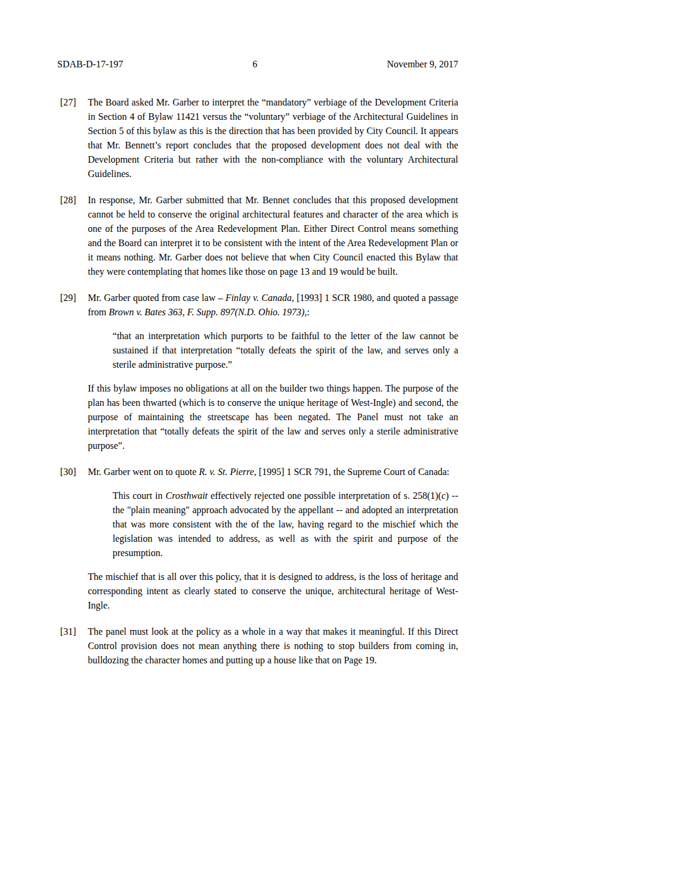SDAB-D-17-197
6
November 9, 2017
[27]
The Board asked Mr. Garber to interpret the “mandatory” verbiage of the Development Criteria in Section 4 of Bylaw 11421 versus the “voluntary” verbiage of the Architectural Guidelines in Section 5 of this bylaw as this is the direction that has been provided by City Council. It appears that Mr. Bennett’s report concludes that the proposed development does not deal with the Development Criteria but rather with the non-compliance with the voluntary Architectural Guidelines.
[28]
In response, Mr. Garber submitted that Mr. Bennet concludes that this proposed development cannot be held to conserve the original architectural features and character of the area which is one of the purposes of the Area Redevelopment Plan. Either Direct Control means something and the Board can interpret it to be consistent with the intent of the Area Redevelopment Plan or it means nothing. Mr. Garber does not believe that when City Council enacted this Bylaw that they were contemplating that homes like those on page 13 and 19 would be built.
[29]
Mr. Garber quoted from case law – Finlay v. Canada, [1993] 1 SCR 1980, and quoted a passage from Brown v. Bates 363, F. Supp. 897(N.D. Ohio. 1973),:
“that an interpretation which purports to be faithful to the letter of the law cannot be sustained if that interpretation “totally defeats the spirit of the law, and serves only a sterile administrative purpose.”
If this bylaw imposes no obligations at all on the builder two things happen. The purpose of the plan has been thwarted (which is to conserve the unique heritage of West-Ingle) and second, the purpose of maintaining the streetscape has been negated. The Panel must not take an interpretation that “totally defeats the spirit of the law and serves only a sterile administrative purpose”.
[30]
Mr. Garber went on to quote R. v. St. Pierre, [1995] 1 SCR 791, the Supreme Court of Canada:
This court in Crosthwait effectively rejected one possible interpretation of s. 258(1)(c) -- the "plain meaning" approach advocated by the appellant -- and adopted an interpretation that was more consistent with the of the law, having regard to the mischief which the legislation was intended to address, as well as with the spirit and purpose of the presumption.
The mischief that is all over this policy, that it is designed to address, is the loss of heritage and corresponding intent as clearly stated to conserve the unique, architectural heritage of West-Ingle.
[31]
The panel must look at the policy as a whole in a way that makes it meaningful. If this Direct Control provision does not mean anything there is nothing to stop builders from coming in, bulldozing the character homes and putting up a house like that on Page 19.